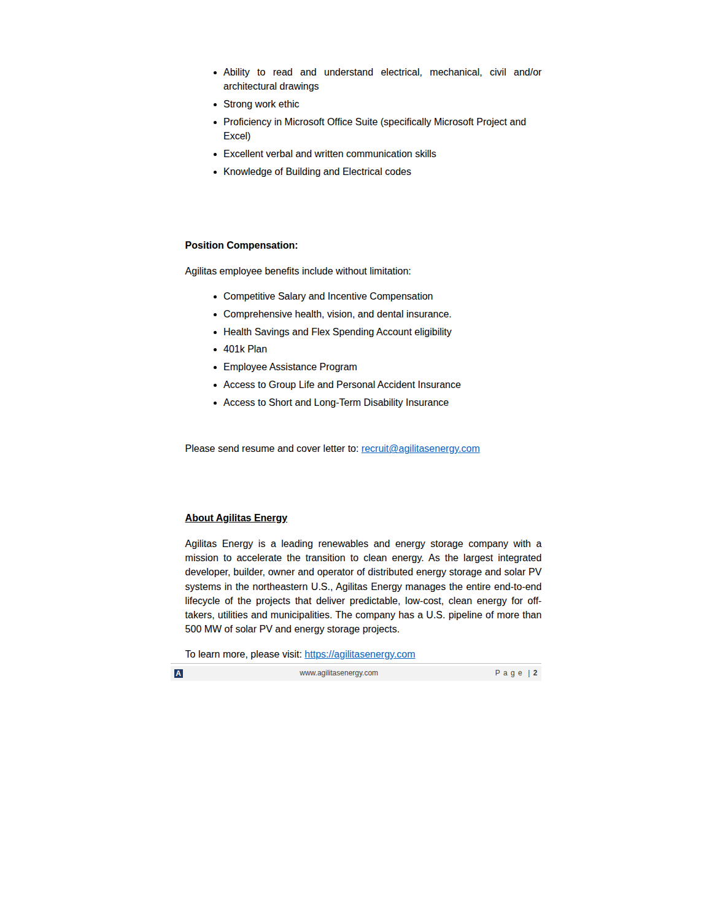Ability to read and understand electrical, mechanical, civil and/or architectural drawings
Strong work ethic
Proficiency in Microsoft Office Suite (specifically Microsoft Project and Excel)
Excellent verbal and written communication skills
Knowledge of Building and Electrical codes
Position Compensation:
Agilitas employee benefits include without limitation:
Competitive Salary and Incentive Compensation
Comprehensive health, vision, and dental insurance.
Health Savings and Flex Spending Account eligibility
401k Plan
Employee Assistance Program
Access to Group Life and Personal Accident Insurance
Access to Short and Long-Term Disability Insurance
Please send resume and cover letter to: recruit@agilitasenergy.com
About Agilitas Energy
Agilitas Energy is a leading renewables and energy storage company with a mission to accelerate the transition to clean energy. As the largest integrated developer, builder, owner and operator of distributed energy storage and solar PV systems in the northeastern U.S., Agilitas Energy manages the entire end-to-end lifecycle of the projects that deliver predictable, low-cost, clean energy for off-takers, utilities and municipalities. The company has a U.S. pipeline of more than 500 MW of solar PV and energy storage projects.
To learn more, please visit: https://agilitasenergy.com
A
www.agilitasenergy.com
P a g e | 2